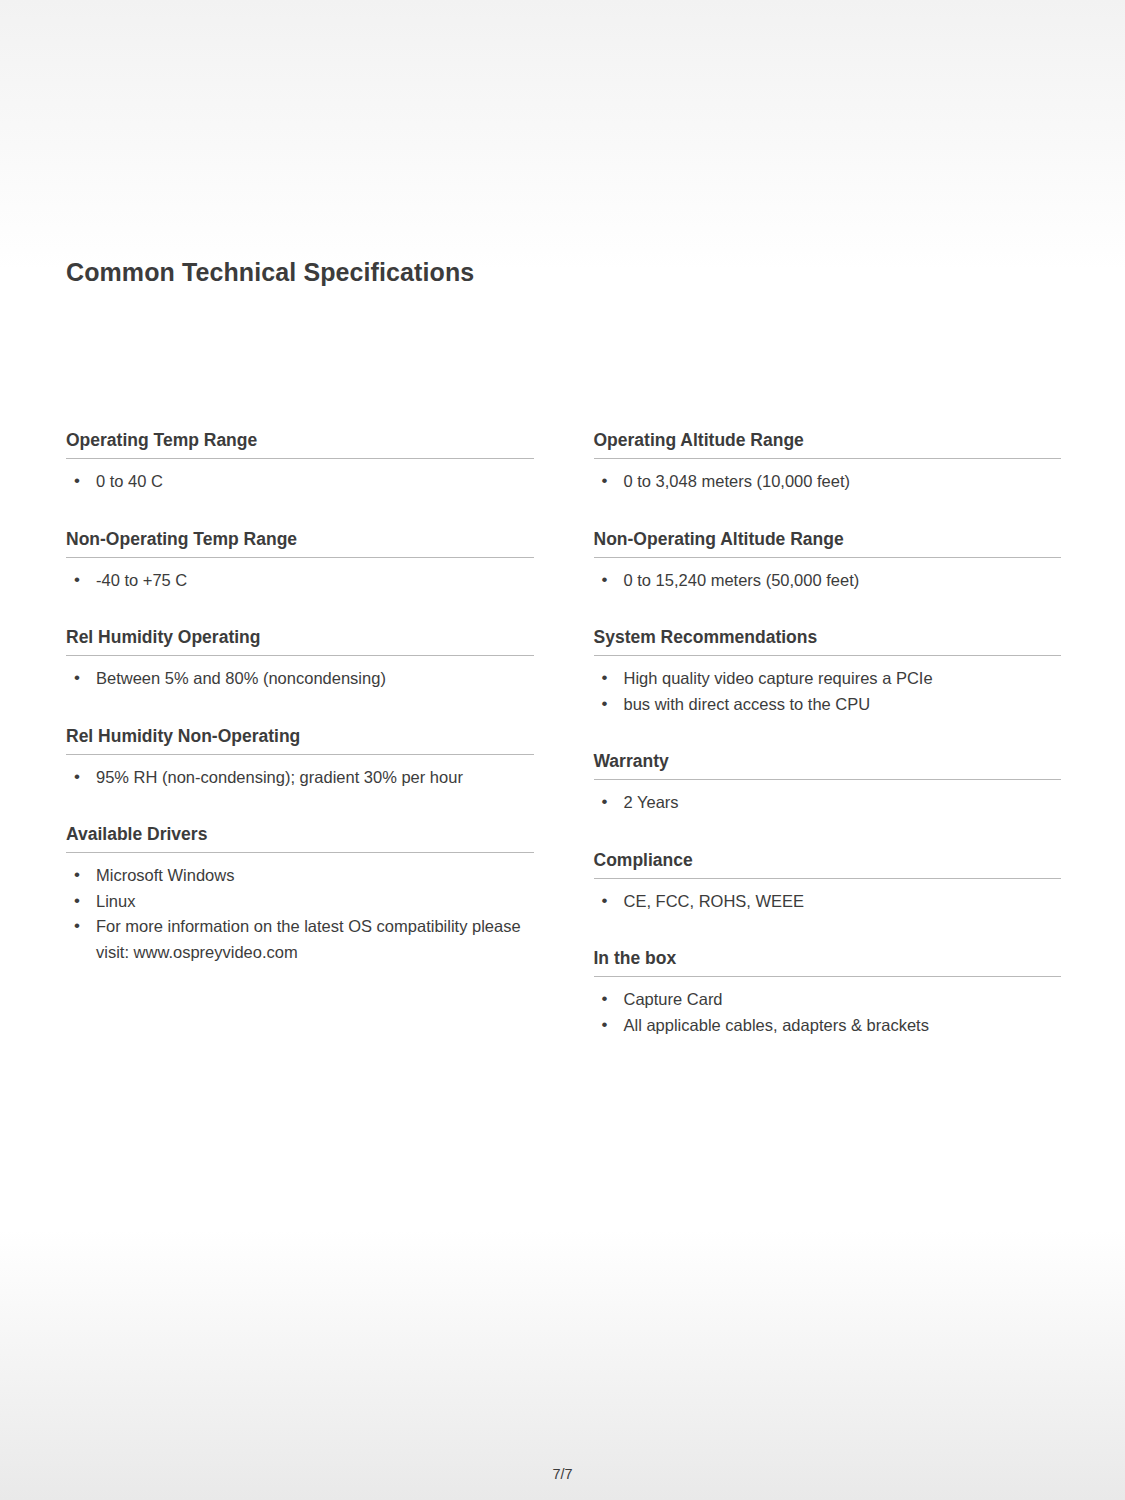Common Technical Specifications
Operating Temp Range
0 to 40 C
Non-Operating Temp Range
-40 to +75 C
Rel Humidity Operating
Between 5% and 80% (noncondensing)
Rel Humidity Non-Operating
95% RH (non-condensing); gradient 30% per hour
Available Drivers
Microsoft Windows
Linux
For more information on the latest OS compatibility please visit: www.ospreyvideo.com
Operating Altitude Range
0 to 3,048 meters (10,000 feet)
Non-Operating Altitude Range
0 to 15,240 meters (50,000 feet)
System Recommendations
High quality video capture requires a PCIe
bus with direct access to the CPU
Warranty
2 Years
Compliance
CE, FCC, ROHS, WEEE
In the box
Capture Card
All applicable cables, adapters & brackets
7/7